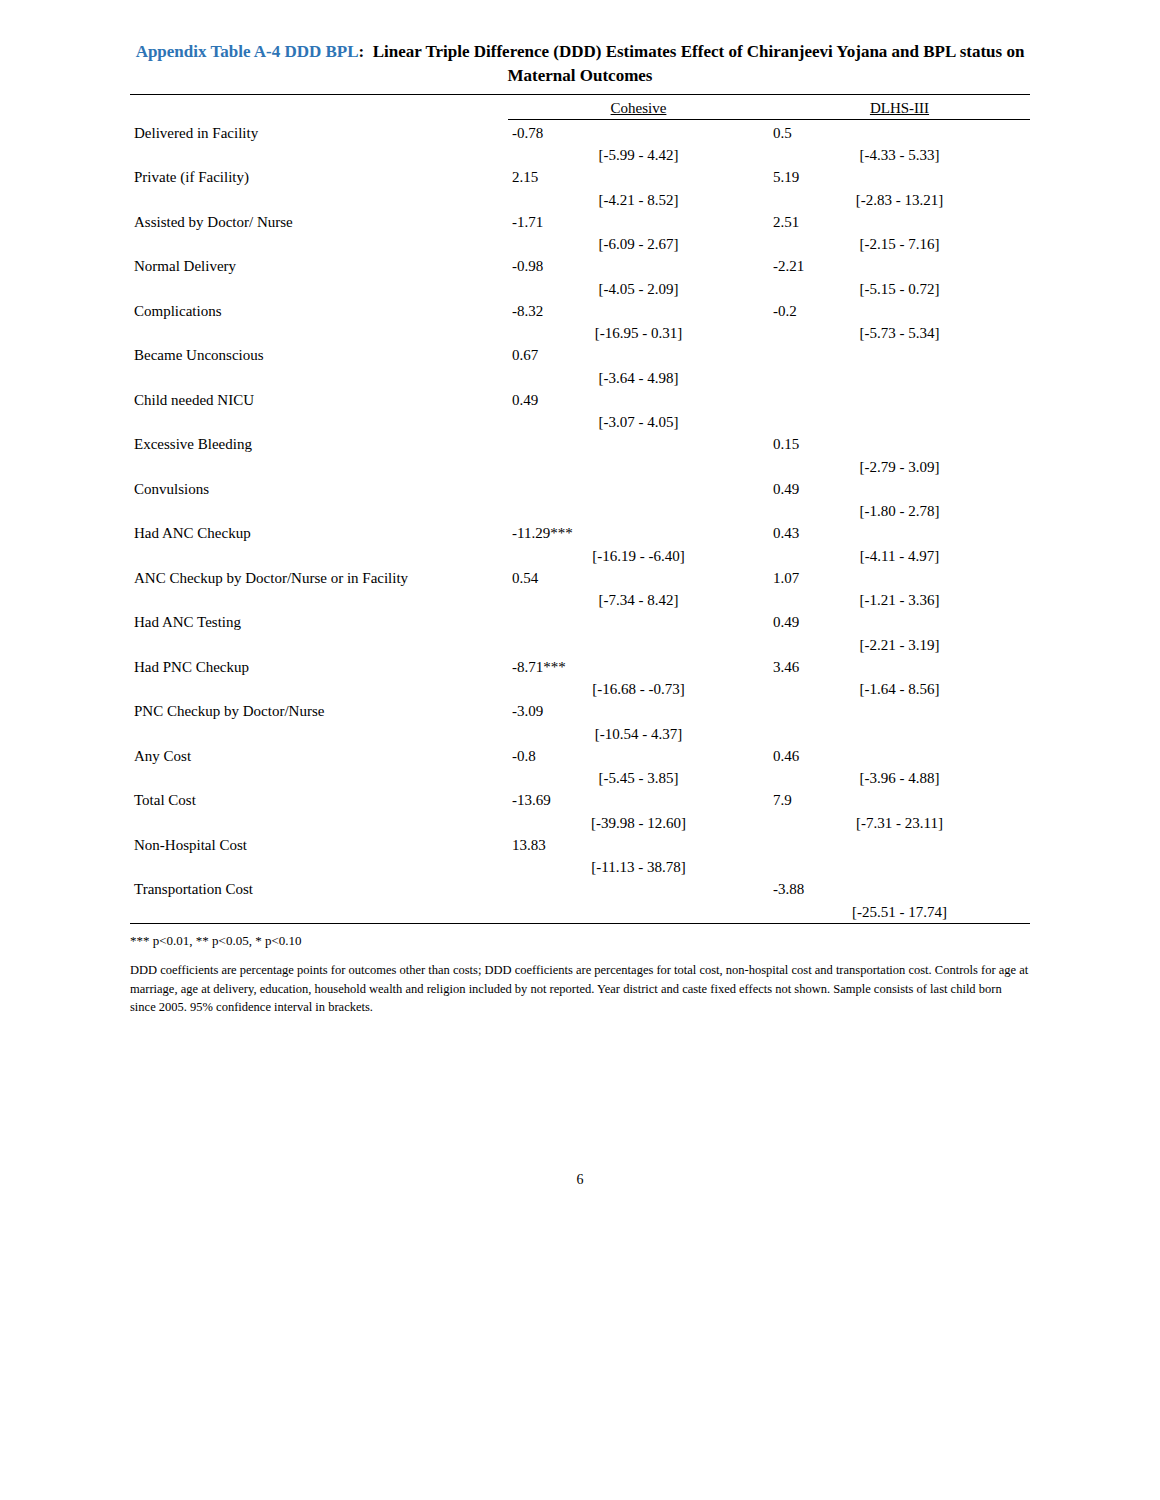Appendix Table A-4 DDD BPL: Linear Triple Difference (DDD) Estimates Effect of Chiranjeevi Yojana and BPL status on Maternal Outcomes
| | Cohesive | DLHS-III |
| Delivered in Facility | -0.78 | 0.5 |
| | [-5.99 - 4.42] | [-4.33 - 5.33] |
| Private (if Facility) | 2.15 | 5.19 |
| | [-4.21 - 8.52] | [-2.83 - 13.21] |
| Assisted by Doctor/ Nurse | -1.71 | 2.51 |
| | [-6.09 - 2.67] | [-2.15 - 7.16] |
| Normal Delivery | -0.98 | -2.21 |
| | [-4.05 - 2.09] | [-5.15 - 0.72] |
| Complications | -8.32 | -0.2 |
| | [-16.95 - 0.31] | [-5.73 - 5.34] |
| Became Unconscious | 0.67 | |
| | [-3.64 - 4.98] | |
| Child needed NICU | 0.49 | |
| | [-3.07 - 4.05] | |
| Excessive Bleeding | | 0.15 |
| | | [-2.79 - 3.09] |
| Convulsions | | 0.49 |
| | | [-1.80 - 2.78] |
| Had ANC Checkup | -11.29*** | 0.43 |
| | [-16.19 - -6.40] | [-4.11 - 4.97] |
| ANC Checkup by Doctor/Nurse or in Facility | 0.54 | 1.07 |
| | [-7.34 - 8.42] | [-1.21 - 3.36] |
| Had ANC Testing | | 0.49 |
| | | [-2.21 - 3.19] |
| Had PNC Checkup | -8.71*** | 3.46 |
| | [-16.68 - -0.73] | [-1.64 - 8.56] |
| PNC Checkup by Doctor/Nurse | -3.09 | |
| | [-10.54 - 4.37] | |
| Any Cost | -0.8 | 0.46 |
| | [-5.45 - 3.85] | [-3.96 - 4.88] |
| Total Cost | -13.69 | 7.9 |
| | [-39.98 - 12.60] | [-7.31 - 23.11] |
| Non-Hospital Cost | 13.83 | |
| | [-11.13 - 38.78] | |
| Transportation Cost | | -3.88 |
| | | [-25.51 - 17.74] |
*** p<0.01, ** p<0.05, * p<0.10
DDD coefficients are percentage points for outcomes other than costs; DDD coefficients are percentages for total cost, non-hospital cost and transportation cost. Controls for age at marriage, age at delivery, education, household wealth and religion included by not reported. Year district and caste fixed effects not shown. Sample consists of last child born since 2005. 95% confidence interval in brackets.
6